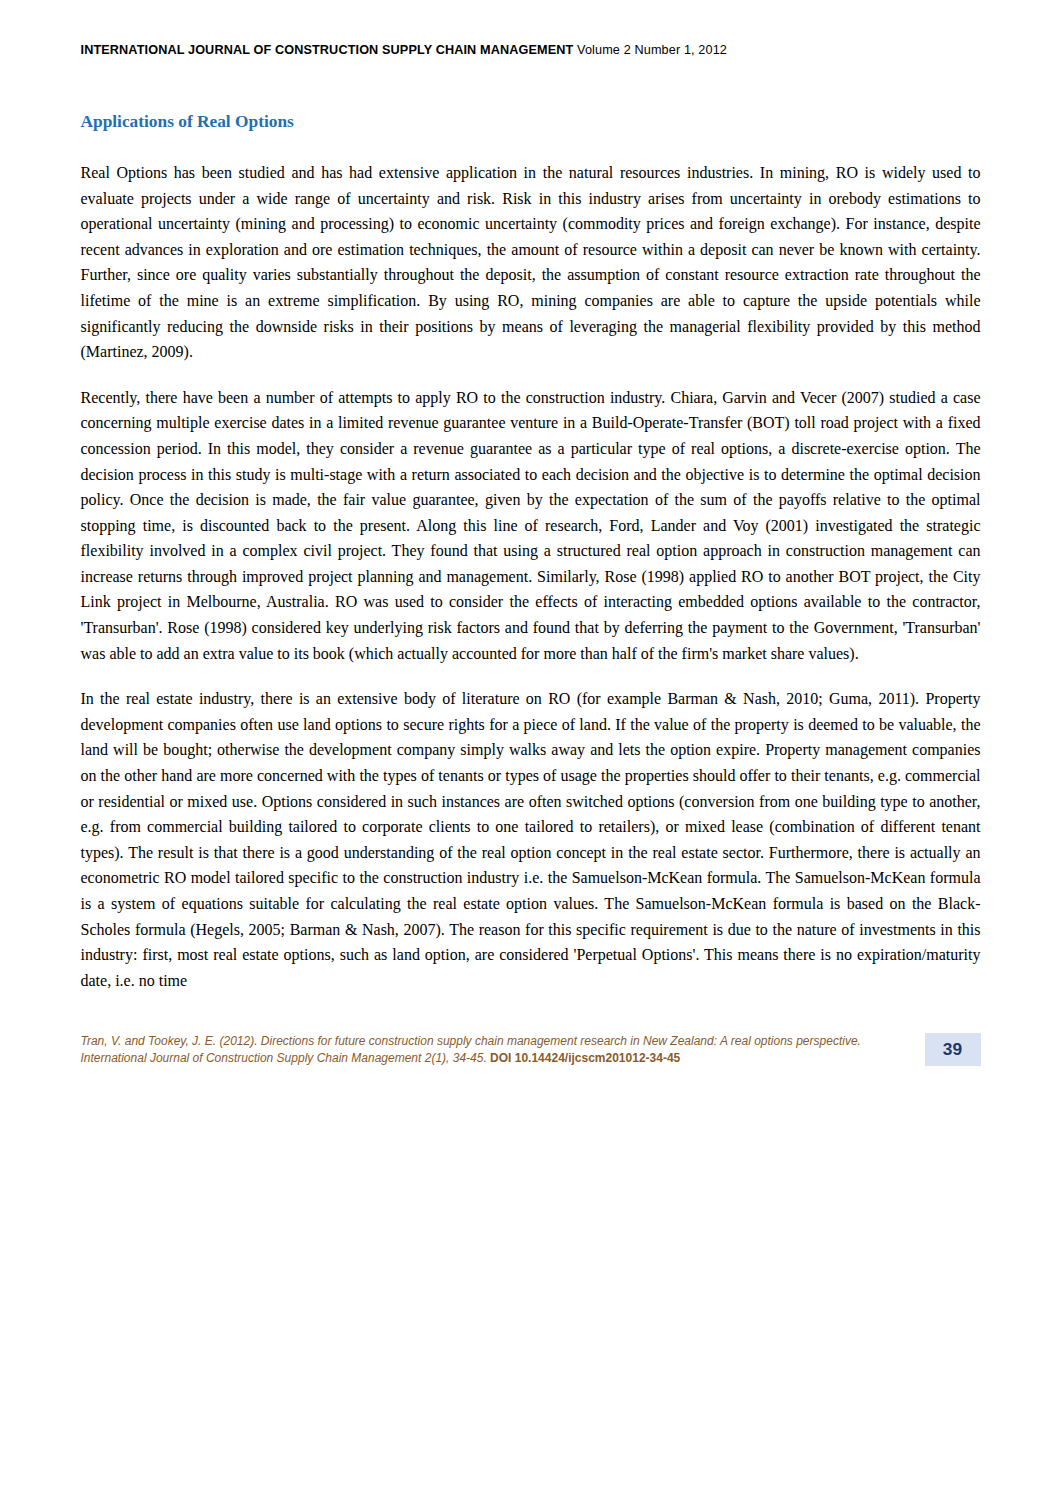INTERNATIONAL JOURNAL OF CONSTRUCTION SUPPLY CHAIN MANAGEMENT Volume 2 Number 1, 2012
Applications of Real Options
Real Options has been studied and has had extensive application in the natural resources industries. In mining, RO is widely used to evaluate projects under a wide range of uncertainty and risk. Risk in this industry arises from uncertainty in orebody estimations to operational uncertainty (mining and processing) to economic uncertainty (commodity prices and foreign exchange). For instance, despite recent advances in exploration and ore estimation techniques, the amount of resource within a deposit can never be known with certainty. Further, since ore quality varies substantially throughout the deposit, the assumption of constant resource extraction rate throughout the lifetime of the mine is an extreme simplification. By using RO, mining companies are able to capture the upside potentials while significantly reducing the downside risks in their positions by means of leveraging the managerial flexibility provided by this method (Martinez, 2009).
Recently, there have been a number of attempts to apply RO to the construction industry. Chiara, Garvin and Vecer (2007) studied a case concerning multiple exercise dates in a limited revenue guarantee venture in a Build-Operate-Transfer (BOT) toll road project with a fixed concession period. In this model, they consider a revenue guarantee as a particular type of real options, a discrete-exercise option. The decision process in this study is multi-stage with a return associated to each decision and the objective is to determine the optimal decision policy. Once the decision is made, the fair value guarantee, given by the expectation of the sum of the payoffs relative to the optimal stopping time, is discounted back to the present. Along this line of research, Ford, Lander and Voy (2001) investigated the strategic flexibility involved in a complex civil project. They found that using a structured real option approach in construction management can increase returns through improved project planning and management. Similarly, Rose (1998) applied RO to another BOT project, the City Link project in Melbourne, Australia. RO was used to consider the effects of interacting embedded options available to the contractor, 'Transurban'. Rose (1998) considered key underlying risk factors and found that by deferring the payment to the Government, 'Transurban' was able to add an extra value to its book (which actually accounted for more than half of the firm's market share values).
In the real estate industry, there is an extensive body of literature on RO (for example Barman & Nash, 2010; Guma, 2011). Property development companies often use land options to secure rights for a piece of land. If the value of the property is deemed to be valuable, the land will be bought; otherwise the development company simply walks away and lets the option expire. Property management companies on the other hand are more concerned with the types of tenants or types of usage the properties should offer to their tenants, e.g. commercial or residential or mixed use. Options considered in such instances are often switched options (conversion from one building type to another, e.g. from commercial building tailored to corporate clients to one tailored to retailers), or mixed lease (combination of different tenant types). The result is that there is a good understanding of the real option concept in the real estate sector. Furthermore, there is actually an econometric RO model tailored specific to the construction industry i.e. the Samuelson-McKean formula. The Samuelson-McKean formula is a system of equations suitable for calculating the real estate option values. The Samuelson-McKean formula is based on the Black-Scholes formula (Hegels, 2005; Barman & Nash, 2007). The reason for this specific requirement is due to the nature of investments in this industry: first, most real estate options, such as land option, are considered 'Perpetual Options'. This means there is no expiration/maturity date, i.e. no time
Tran, V. and Tookey, J. E. (2012). Directions for future construction supply chain management research in New Zealand: A real options perspective. International Journal of Construction Supply Chain Management 2(1), 34-45. DOI 10.14424/ijcscm201012-34-45
39